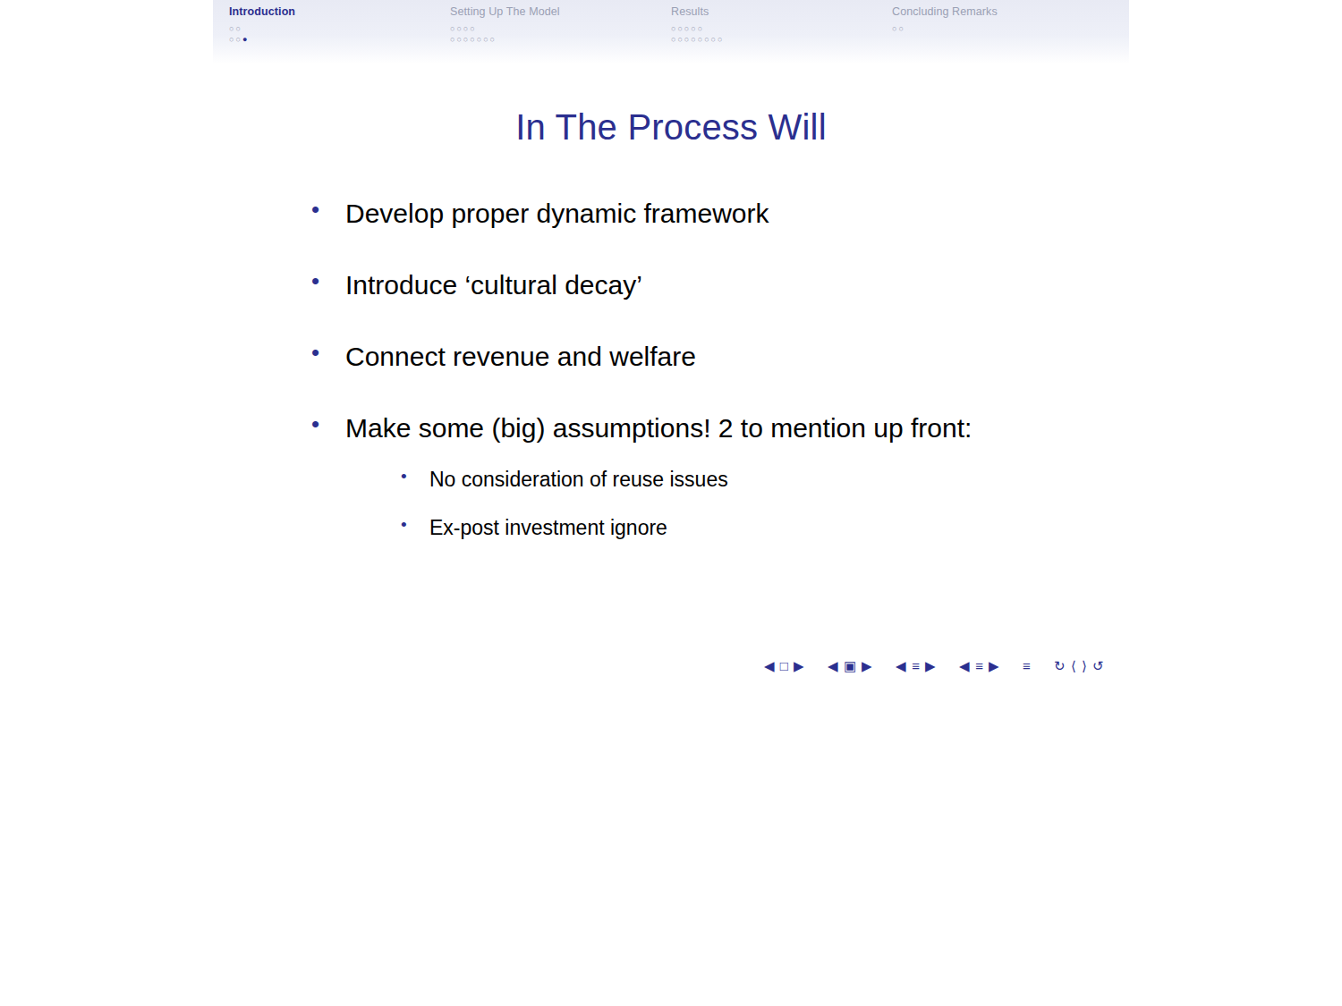Introduction
○○
○○●
Setting Up The Model
○○○○
○○○○○○○
Results
○○○○○
○○○○○○○○
Concluding Remarks
○○
In The Process Will
Develop proper dynamic framework
Introduce ‘cultural decay’
Connect revenue and welfare
Make some (big) assumptions! 2 to mention up front:
No consideration of reuse issues
Ex-post investment ignore
◀□▶ ◀▣▶ ◀≡▶ ◀≡▶ ≡ ↻⟨⟩↺